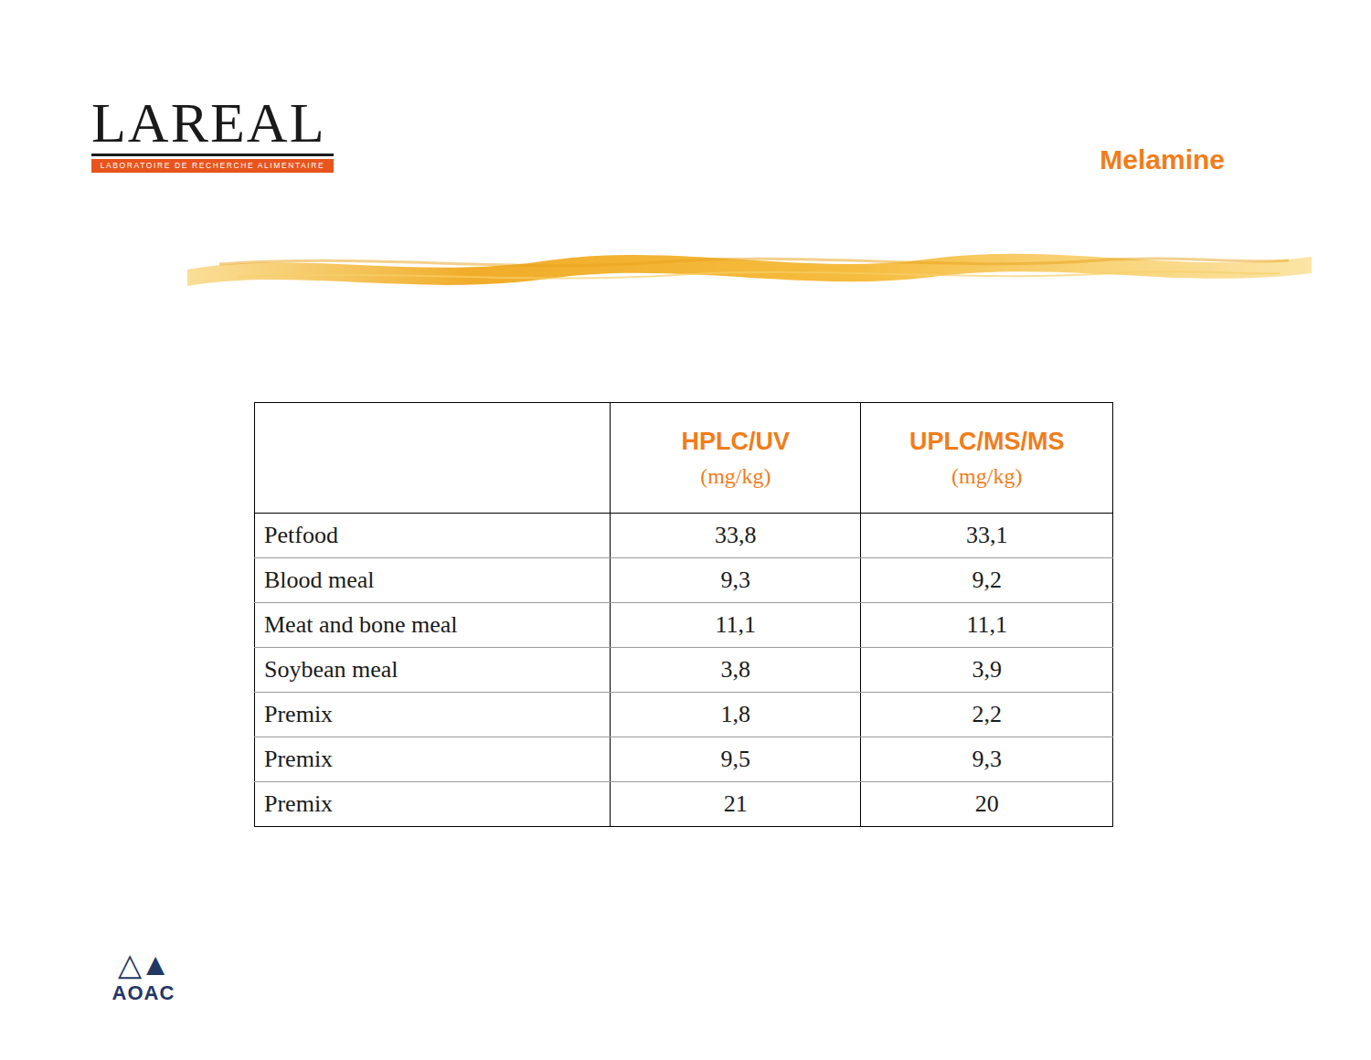LAREAL
LABORATOIRE DE RECHERCHE ALIMENTAIRE
Melamine
| | HPLC/UV (mg/kg) | UPLC/MS/MS (mg/kg) |
| --- | --- | --- |
| Petfood | 33,8 | 33,1 |
| Blood meal | 9,3 | 9,2 |
| Meat and bone meal | 11,1 | 11,1 |
| Soybean meal | 3,8 | 3,9 |
| Premix | 1,8 | 2,2 |
| Premix | 9,5 | 9,3 |
| Premix | 21 | 20 |
△▲
AOAC